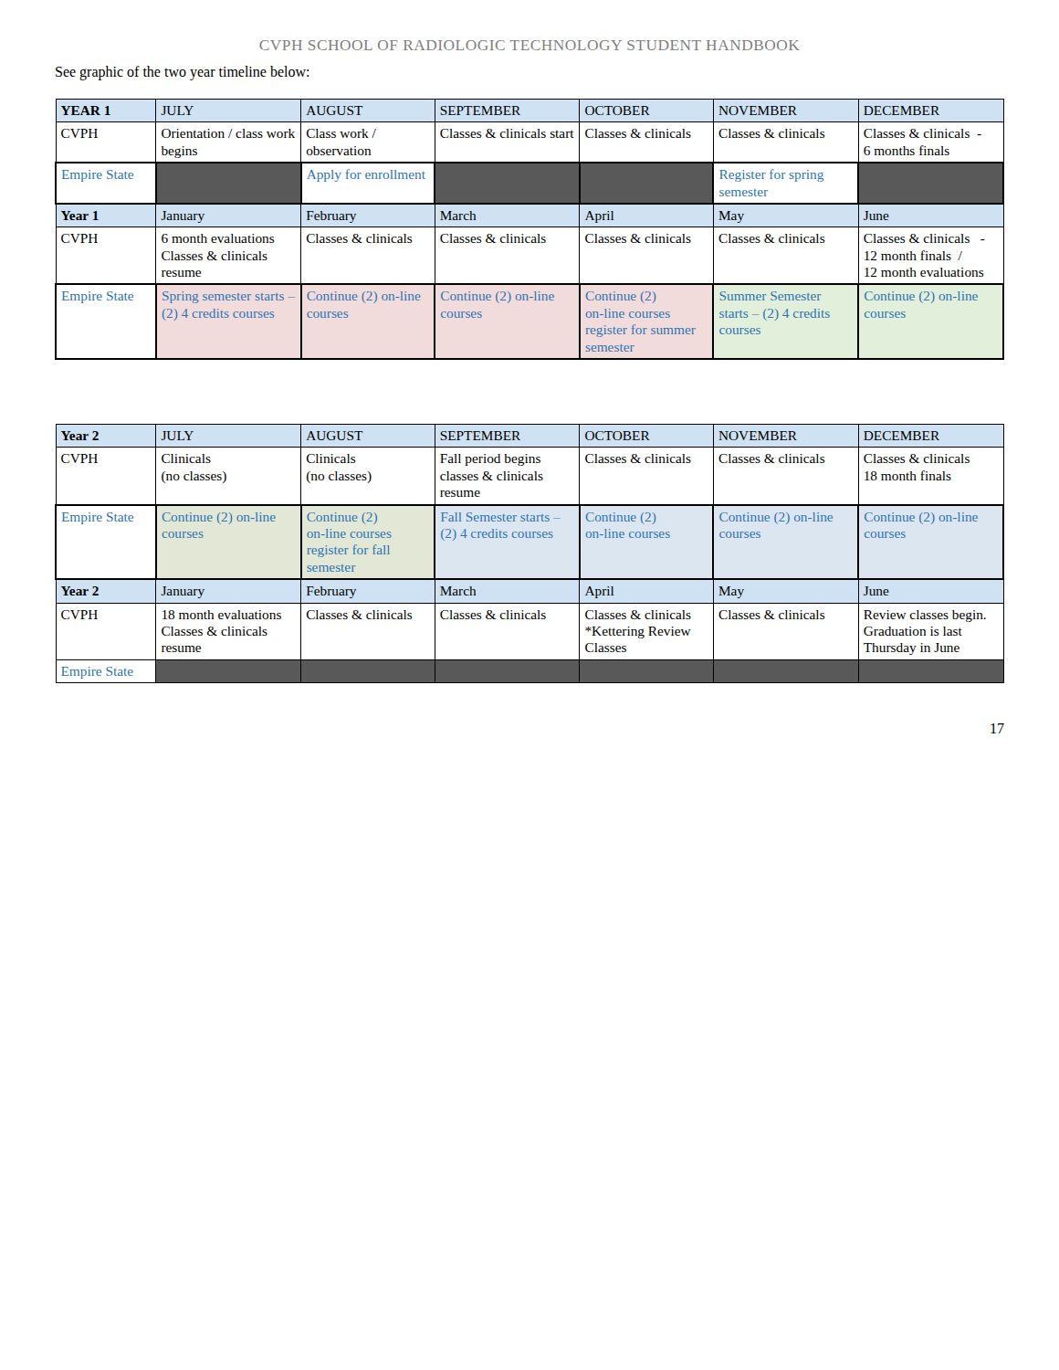CVPH SCHOOL OF RADIOLOGIC TECHNOLOGY STUDENT HANDBOOK
See graphic of the two year timeline below:
| YEAR 1 | JULY | AUGUST | SEPTEMBER | OCTOBER | NOVEMBER | DECEMBER |
| CVPH | Orientation / class work begins | Class work / observation | Classes & clinicals start | Classes & clinicals | Classes & clinicals | Classes & clinicals - 6 months finals |
| Empire State | | Apply for enrollment | | | Register for spring semester | |
| Year 1 | January | February | March | April | May | June |
| CVPH | 6 month evaluations Classes & clinicals resume | Classes & clinicals | Classes & clinicals | Classes & clinicals | Classes & clinicals | Classes & clinicals - 12 month finals / 12 month evaluations |
| Empire State | Spring semester starts – (2) 4 credits courses | Continue (2) on-line courses | Continue (2) on-line courses | Continue (2) on-line courses register for summer semester | Summer Semester starts – (2) 4 credits courses | Continue (2) on-line courses |
| Year 2 | JULY | AUGUST | SEPTEMBER | OCTOBER | NOVEMBER | DECEMBER |
| CVPH | Clinicals (no classes) | Clinicals (no classes) | Fall period begins classes & clinicals resume | Classes & clinicals | Classes & clinicals | Classes & clinicals 18 month finals |
| Empire State | Continue (2) on-line courses | Continue (2) on-line courses register for fall semester | Fall Semester starts – (2) 4 credits courses | Continue (2) on-line courses | Continue (2) on-line courses | Continue (2) on-line courses |
| Year 2 | January | February | March | April | May | June |
| CVPH | 18 month evaluations Classes & clinicals resume | Classes & clinicals | Classes & clinicals | Classes & clinicals *Kettering Review Classes | Classes & clinicals | Review classes begin. Graduation is last Thursday in June |
| Empire State | | | | | | |
17